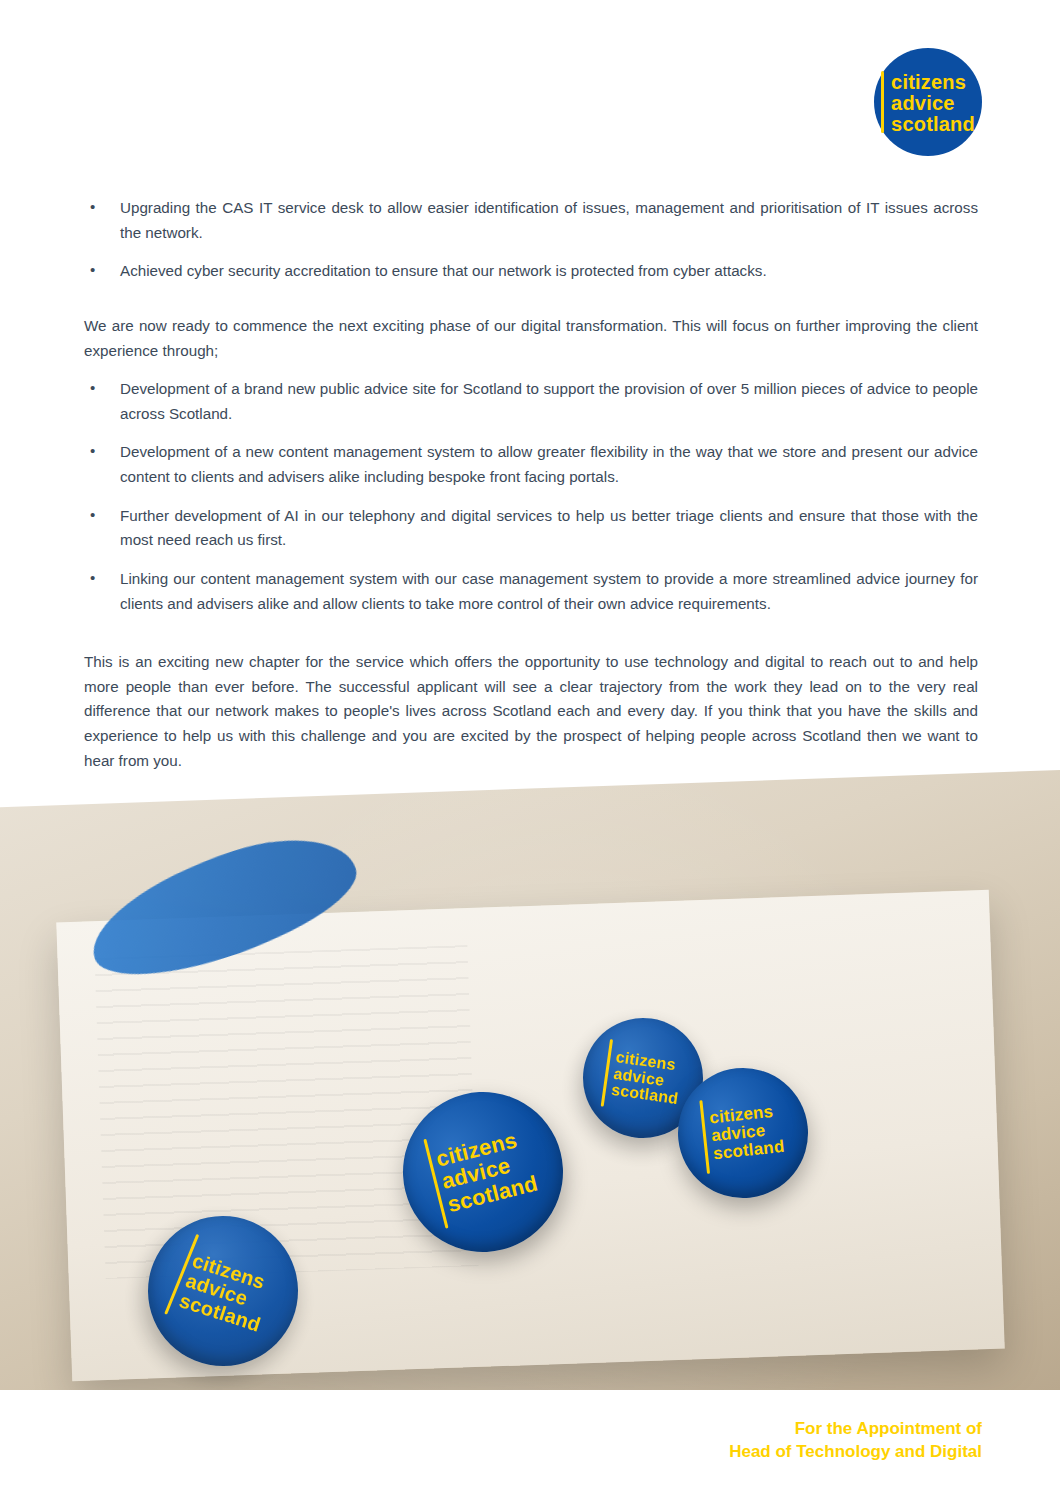citizens
advice
scotland
Upgrading the CAS IT service desk to allow easier identification of issues, management and prioritisation of IT issues across the network.
Achieved cyber security accreditation to ensure that our network is protected from cyber attacks.
We are now ready to commence the next exciting phase of our digital transformation. This will focus on further improving the client experience through;
Development of a brand new public advice site for Scotland to support the provision of over 5 million pieces of advice to people across Scotland.
Development of a new content management system to allow greater flexibility in the way that we store and present our advice content to clients and advisers alike including bespoke front facing portals.
Further development of AI in our telephony and digital services to help us better triage clients and ensure that those with the most need reach us first.
Linking our content management system with our case management system to provide a more streamlined advice journey for clients and advisers alike and allow clients to take more control of their own advice requirements.
This is an exciting new chapter for the service which offers the opportunity to use technology and digital to reach out to and help more people than ever before. The successful applicant will see a clear trajectory from the work they lead on to the very real difference that our network makes to people's lives across Scotland each and every day. If you think that you have the skills and experience to help us with this challenge and you are excited by the prospect of helping people across Scotland then we want to hear from you.
citizens
advice
scotland
citizens
advice
scotland
citizens
advice
scotland
citizens
advice
scotland
5
FWB Park Brown EXECUTIVE SEARCH
For the Appointment of
Head of Technology and Digital